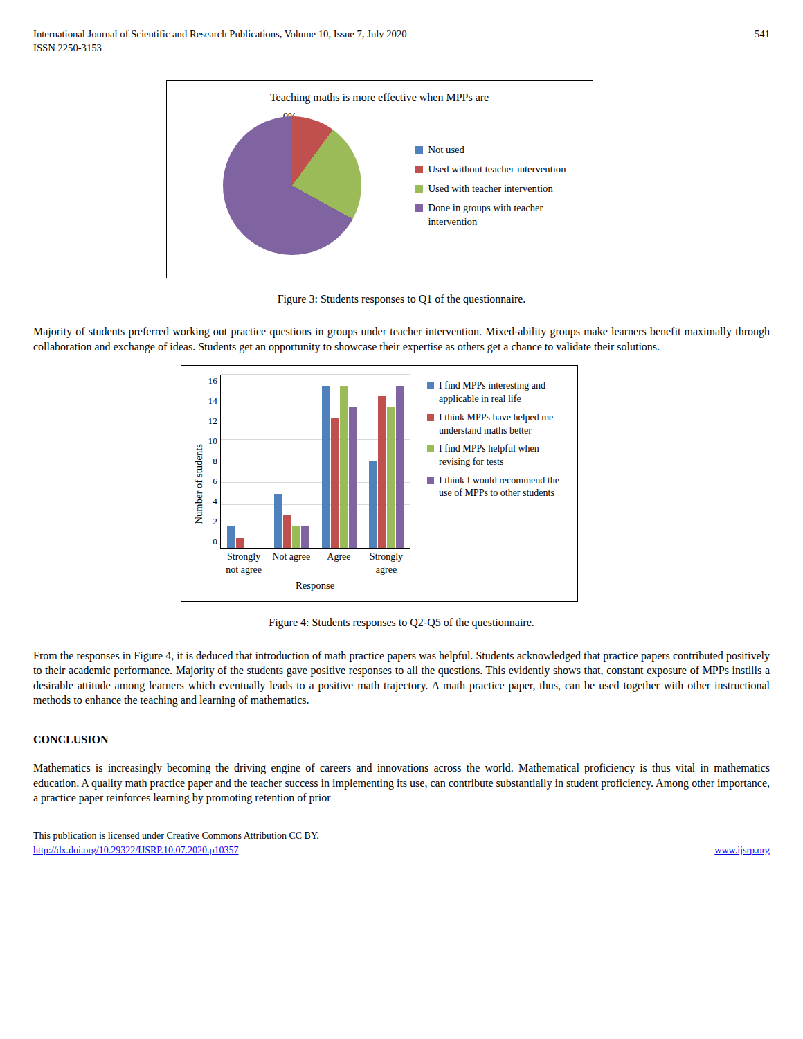International Journal of Scientific and Research Publications, Volume 10, Issue 7, July 2020
ISSN 2250-3153
541
Teaching maths is more effective when MPPs are
0% 10% 23% 67%
Not used
Used without teacher intervention
Used with teacher intervention
Done in groups with teacher intervention
Figure 3: Students responses to Q1 of the questionnaire.
Majority of students preferred working out practice questions in groups under teacher intervention. Mixed-ability groups make learners benefit maximally through collaboration and exchange of ideas. Students get an opportunity to showcase their expertise as others get a chance to validate their solutions.
Number of students
1614121086420
Strongly not agree Not agree Agree Strongly agree
Response
I find MPPs interesting and applicable in real life
I think MPPs have helped me understand maths better
I find MPPs helpful when revising for tests
I think I would recommend the use of MPPs to other students
Figure 4: Students responses to Q2-Q5 of the questionnaire.
From the responses in Figure 4, it is deduced that introduction of math practice papers was helpful. Students acknowledged that practice papers contributed positively to their academic performance. Majority of the students gave positive responses to all the questions. This evidently shows that, constant exposure of MPPs instills a desirable attitude among learners which eventually leads to a positive math trajectory. A math practice paper, thus, can be used together with other instructional methods to enhance the teaching and learning of mathematics.
CONCLUSION
Mathematics is increasingly becoming the driving engine of careers and innovations across the world. Mathematical proficiency is thus vital in mathematics education. A quality math practice paper and the teacher success in implementing its use, can contribute substantially in student proficiency. Among other importance, a practice paper reinforces learning by promoting retention of prior
This publication is licensed under Creative Commons Attribution CC BY.
http://dx.doi.org/10.29322/IJSRP.10.07.2020.p10357 www.ijsrp.org